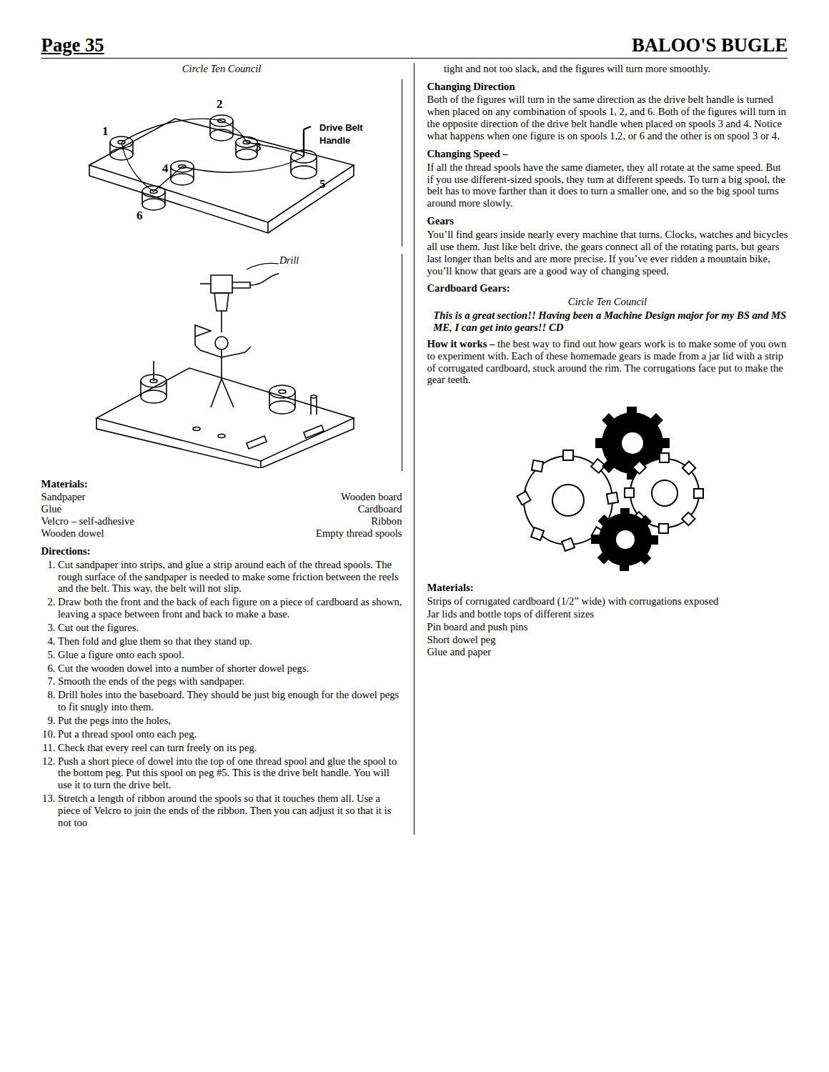Page 35 BALOO'S BUGLE
Circle Ten Council
1 2 3 4 5 6 Drive Belt Handle
Drill
Materials:
| Sandpaper | Wooden board |
| Glue | Cardboard |
| Velcro – self-adhesive | Ribbon |
| Wooden dowel | Empty thread spools |
Directions:
Cut sandpaper into strips, and glue a strip around each of the thread spools. The rough surface of the sandpaper is needed to make some friction between the reels and the belt. This way, the belt will not slip.
Draw both the front and the back of each figure on a piece of cardboard as shown, leaving a space between front and back to make a base.
Cut out the figures.
Then fold and glue them so that they stand up.
Glue a figure onto each spool.
Cut the wooden dowel into a number of shorter dowel pegs.
Smooth the ends of the pegs with sandpaper.
Drill holes into the baseboard. They should be just big enough for the dowel pegs to fit snugly into them.
Put the pegs into the holes,
Put a thread spool onto each peg.
Check that every reel can turn freely on its peg.
Push a short piece of dowel into the top of one thread spool and glue the spool to the bottom peg. Put this spool on peg #5. This is the drive belt handle. You will use it to turn the drive belt.
Stretch a length of ribbon around the spools so that it touches them all. Use a piece of Velcro to join the ends of the ribbon. Then you can adjust it so that it is not too
tight and not too slack, and the figures will turn more smoothly.
Changing Direction
Both of the figures will turn in the same direction as the drive belt handle is turned when placed on any combination of spools 1, 2, and 6. Both of the figures will turn in the opposite direction of the drive belt handle when placed on spools 3 and 4. Notice what happens when one figure is on spools 1,2, or 6 and the other is on spool 3 or 4.
Changing Speed –
If all the thread spools have the same diameter, they all rotate at the same speed. But if you use different-sized spools, they turn at different speeds. To turn a big spool, the belt has to move farther than it does to turn a smaller one, and so the big spool turns around more slowly.
Gears
You’ll find gears inside nearly every machine that turns. Clocks, watches and bicycles all use them. Just like belt drive, the gears connect all of the rotating parts, but gears last longer than belts and are more precise. If you’ve ever ridden a mountain bike, you’ll know that gears are a good way of changing speed.
Cardboard Gears:
Circle Ten Council
This is a great section!! Having been a Machine Design major for my BS and MS ME, I can get into gears!! CD
How it works – the best way to find out how gears work is to make some of you own to experiment with. Each of these homemade gears is made from a jar lid with a strip of corrugated cardboard, stuck around the rim. The corrugations face put to make the gear teeth.
Materials:
Strips of corrugated cardboard (1/2” wide) with corrugations exposed
Jar lids and bottle tops of different sizes
Pin board and push pins
Short dowel peg
Glue and paper